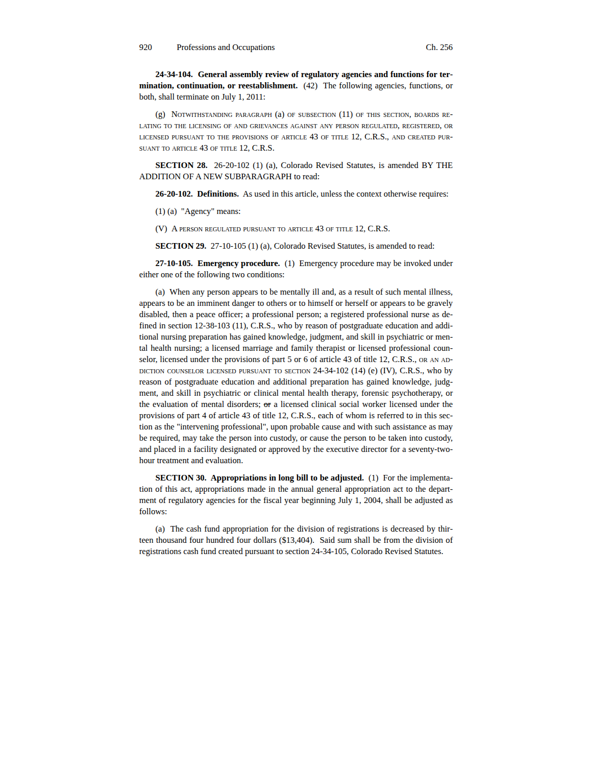920 Professions and Occupations Ch. 256
24-34-104. General assembly review of regulatory agencies and functions for termination, continuation, or reestablishment. (42) The following agencies, functions, or both, shall terminate on July 1, 2011:
(g) Notwithstanding paragraph (a) of subsection (11) of this section, boards relating to the licensing of and grievances against any person regulated, registered, or licensed pursuant to the provisions of article 43 of title 12, C.R.S., and created pursuant to article 43 of title 12, C.R.S.
SECTION 28. 26-20-102 (1) (a), Colorado Revised Statutes, is amended BY THE ADDITION OF A NEW SUBPARAGRAPH to read:
26-20-102. Definitions. As used in this article, unless the context otherwise requires:
(1) (a) "Agency" means:
(V) A person regulated pursuant to article 43 of title 12, C.R.S.
SECTION 29. 27-10-105 (1) (a), Colorado Revised Statutes, is amended to read:
27-10-105. Emergency procedure. (1) Emergency procedure may be invoked under either one of the following two conditions:
(a) When any person appears to be mentally ill and, as a result of such mental illness, appears to be an imminent danger to others or to himself or herself or appears to be gravely disabled, then a peace officer; a professional person; a registered professional nurse as defined in section 12-38-103 (11), C.R.S., who by reason of postgraduate education and additional nursing preparation has gained knowledge, judgment, and skill in psychiatric or mental health nursing; a licensed marriage and family therapist or licensed professional counselor, licensed under the provisions of part 5 or 6 of article 43 of title 12, C.R.S., or an addiction counselor licensed pursuant to section 24-34-102 (14) (e) (IV), C.R.S., who by reason of postgraduate education and additional preparation has gained knowledge, judgment, and skill in psychiatric or clinical mental health therapy, forensic psychotherapy, or the evaluation of mental disorders; or a licensed clinical social worker licensed under the provisions of part 4 of article 43 of title 12, C.R.S., each of whom is referred to in this section as the "intervening professional", upon probable cause and with such assistance as may be required, may take the person into custody, or cause the person to be taken into custody, and placed in a facility designated or approved by the executive director for a seventy-two-hour treatment and evaluation.
SECTION 30. Appropriations in long bill to be adjusted. (1) For the implementation of this act, appropriations made in the annual general appropriation act to the department of regulatory agencies for the fiscal year beginning July 1, 2004, shall be adjusted as follows:
(a) The cash fund appropriation for the division of registrations is decreased by thirteen thousand four hundred four dollars ($13,404). Said sum shall be from the division of registrations cash fund created pursuant to section 24-34-105, Colorado Revised Statutes.